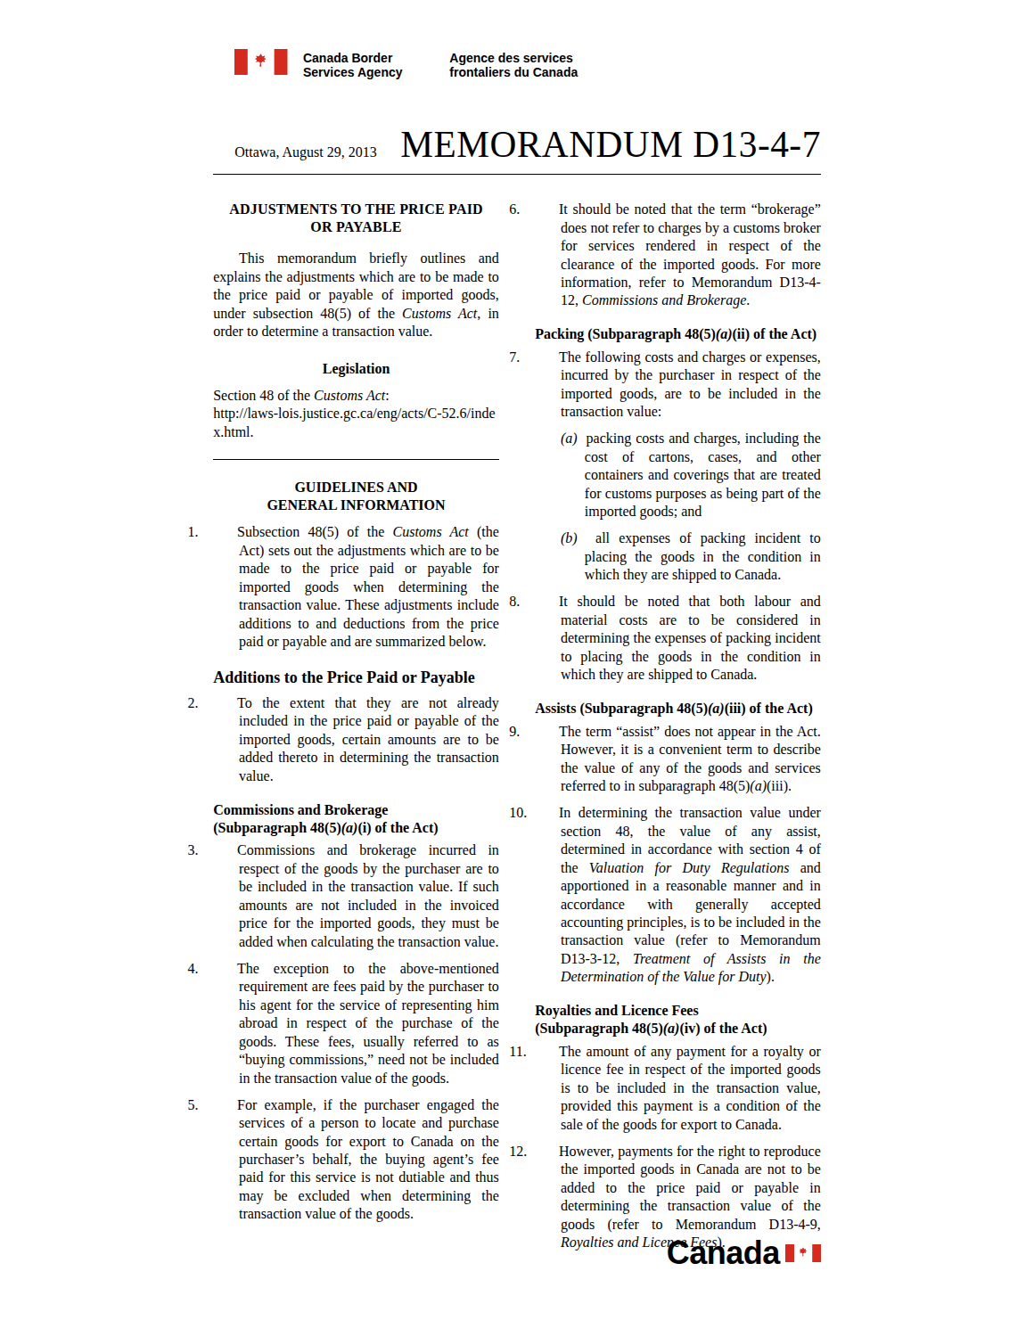Canada Border
Services Agency
Agence des services
frontaliers du Canada
Ottawa, August 29, 2013
MEMORANDUM D13-4-7
ADJUSTMENTS TO THE PRICE PAID
OR PAYABLE
This memorandum briefly outlines and explains the adjustments which are to be made to the price paid or payable of imported goods, under subsection 48(5) of the Customs Act, in order to determine a transaction value.
Legislation
Section 48 of the Customs Act:
http://laws-lois.justice.gc.ca/eng/acts/C-52.6/index.html.
GUIDELINES AND
GENERAL INFORMATION
1. Subsection 48(5) of the Customs Act (the Act) sets out the adjustments which are to be made to the price paid or payable for imported goods when determining the transaction value. These adjustments include additions to and deductions from the price paid or payable and are summarized below.
Additions to the Price Paid or Payable
2. To the extent that they are not already included in the price paid or payable of the imported goods, certain amounts are to be added thereto in determining the transaction value.
Commissions and Brokerage
(Subparagraph 48(5)(a)(i) of the Act)
3. Commissions and brokerage incurred in respect of the goods by the purchaser are to be included in the transaction value. If such amounts are not included in the invoiced price for the imported goods, they must be added when calculating the transaction value.
4. The exception to the above-mentioned requirement are fees paid by the purchaser to his agent for the service of representing him abroad in respect of the purchase of the goods. These fees, usually referred to as “buying commissions,” need not be included in the transaction value of the goods.
5. For example, if the purchaser engaged the services of a person to locate and purchase certain goods for export to Canada on the purchaser’s behalf, the buying agent’s fee paid for this service is not dutiable and thus may be excluded when determining the transaction value of the goods.
6. It should be noted that the term “brokerage” does not refer to charges by a customs broker for services rendered in respect of the clearance of the imported goods. For more information, refer to Memorandum D13-4-12, Commissions and Brokerage.
Packing (Subparagraph 48(5)(a)(ii) of the Act)
7. The following costs and charges or expenses, incurred by the purchaser in respect of the imported goods, are to be included in the transaction value:
(a) packing costs and charges, including the cost of cartons, cases, and other containers and coverings that are treated for customs purposes as being part of the imported goods; and
(b) all expenses of packing incident to placing the goods in the condition in which they are shipped to Canada.
8. It should be noted that both labour and material costs are to be considered in determining the expenses of packing incident to placing the goods in the condition in which they are shipped to Canada.
Assists (Subparagraph 48(5)(a)(iii) of the Act)
9. The term “assist” does not appear in the Act. However, it is a convenient term to describe the value of any of the goods and services referred to in subparagraph 48(5)(a)(iii).
10. In determining the transaction value under section 48, the value of any assist, determined in accordance with section 4 of the Valuation for Duty Regulations and apportioned in a reasonable manner and in accordance with generally accepted accounting principles, is to be included in the transaction value (refer to Memorandum D13-3-12, Treatment of Assists in the Determination of the Value for Duty).
Royalties and Licence Fees
(Subparagraph 48(5)(a)(iv) of the Act)
11. The amount of any payment for a royalty or licence fee in respect of the imported goods is to be included in the transaction value, provided this payment is a condition of the sale of the goods for export to Canada.
12. However, payments for the right to reproduce the imported goods in Canada are not to be added to the price paid or payable in determining the transaction value of the goods (refer to Memorandum D13-4-9, Royalties and Licence Fees).
Canada